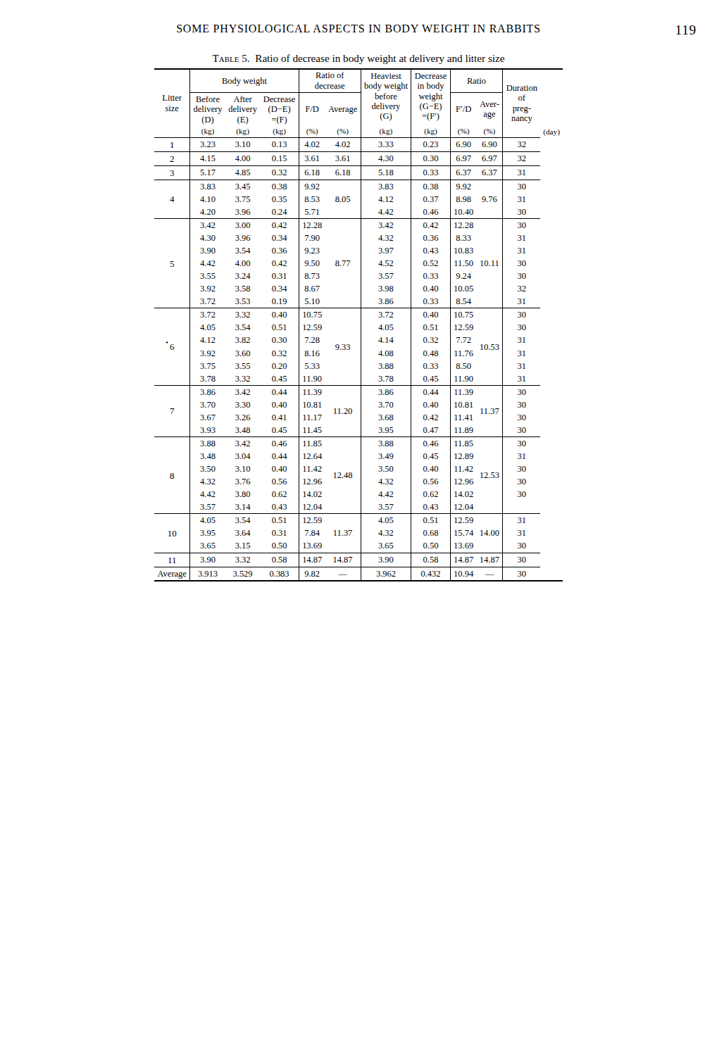SOME PHYSIOLOGICAL ASPECTS IN BODY WEIGHT IN RABBITS 119
Table 5. Ratio of decrease in body weight at delivery and litter size
| Litter size | Body weight | Ratio of decrease | Heaviest body weight before delivery (G) | Decrease in body weight (G−E) =(F′) | Ratio | Duration of preg- nancy |
| --- | --- | --- | --- | --- | --- | --- |
| Before delivery (D) | After delivery (E) | Decrease (D−E) =(F) | F/D | Average | F′/D | Aver- age |
| (kg) | (kg) | (kg) | (%) | (%) | (kg) | (kg) | (%) | (%) | (day) |
| 1 | 3.23 | 3.10 | 0.13 | 4.02 | 4.02 | 3.33 | 0.23 | 6.90 | 6.90 | 32 |
| 2 | 4.15 | 4.00 | 0.15 | 3.61 | 3.61 | 4.30 | 0.30 | 6.97 | 6.97 | 32 |
| 3 | 5.17 | 4.85 | 0.32 | 6.18 | 6.18 | 5.18 | 0.33 | 6.37 | 6.37 | 31 |
| 4 | 3.83 | 3.45 | 0.38 | 9.92 | 8.05 | 3.83 | 0.38 | 9.92 | 9.76 | 30 |
| 4.10 | 3.75 | 0.35 | 8.53 | 4.12 | 0.37 | 8.98 | 31 |
| 4.20 | 3.96 | 0.24 | 5.71 | 4.42 | 0.46 | 10.40 | 30 |
| 5 | 3.42 | 3.00 | 0.42 | 12.28 | 8.77 | 3.42 | 0.42 | 12.28 | 10.11 | 30 |
| 4.30 | 3.96 | 0.34 | 7.90 | 4.32 | 0.36 | 8.33 | 31 |
| 3.90 | 3.54 | 0.36 | 9.23 | 3.97 | 0.43 | 10.83 | 31 |
| 4.42 | 4.00 | 0.42 | 9.50 | 4.52 | 0.52 | 11.50 | 30 |
| 3.55 | 3.24 | 0.31 | 8.73 | 3.57 | 0.33 | 9.24 | 30 |
| 3.92 | 3.58 | 0.34 | 8.67 | 3.98 | 0.40 | 10.05 | 32 |
| 3.72 | 3.53 | 0.19 | 5.10 | 3.86 | 0.33 | 8.54 | 31 |
| 6 | 3.72 | 3.32 | 0.40 | 10.75 | 9.33 | 3.72 | 0.40 | 10.75 | 10.53 | 30 |
| 4.05 | 3.54 | 0.51 | 12.59 | 4.05 | 0.51 | 12.59 | 30 |
| 4.12 | 3.82 | 0.30 | 7.28 | 4.14 | 0.32 | 7.72 | 31 |
| 3.92 | 3.60 | 0.32 | 8.16 | 4.08 | 0.48 | 11.76 | 31 |
| 3.75 | 3.55 | 0.20 | 5.33 | 3.88 | 0.33 | 8.50 | 31 |
| 3.78 | 3.32 | 0.45 | 11.90 | 3.78 | 0.45 | 11.90 | 31 |
| 7 | 3.86 | 3.42 | 0.44 | 11.39 | 11.20 | 3.86 | 0.44 | 11.39 | 11.37 | 30 |
| 3.70 | 3.30 | 0.40 | 10.81 | 3.70 | 0.40 | 10.81 | 30 |
| 3.67 | 3.26 | 0.41 | 11.17 | 3.68 | 0.42 | 11.41 | 30 |
| 3.93 | 3.48 | 0.45 | 11.45 | 3.95 | 0.47 | 11.89 | 30 |
| 8 | 3.88 | 3.42 | 0.46 | 11.85 | 12.48 | 3.88 | 0.46 | 11.85 | 12.53 | 30 |
| 3.48 | 3.04 | 0.44 | 12.64 | 3.49 | 0.45 | 12.89 | 31 |
| 3.50 | 3.10 | 0.40 | 11.42 | 3.50 | 0.40 | 11.42 | 30 |
| 4.32 | 3.76 | 0.56 | 12.96 | 4.32 | 0.56 | 12.96 | 30 |
| 4.42 | 3.80 | 0.62 | 14.02 | 4.42 | 0.62 | 14.02 | 30 |
| 3.57 | 3.14 | 0.43 | 12.04 | 3.57 | 0.43 | 12.04 | |
| 10 | 4.05 | 3.54 | 0.51 | 12.59 | 11.37 | 4.05 | 0.51 | 12.59 | 14.00 | 31 |
| 3.95 | 3.64 | 0.31 | 7.84 | 4.32 | 0.68 | 15.74 | 31 |
| 3.65 | 3.15 | 0.50 | 13.69 | 3.65 | 0.50 | 13.69 | 30 |
| 11 | 3.90 | 3.32 | 0.58 | 14.87 | 14.87 | 3.90 | 0.58 | 14.87 | 14.87 | 30 |
| Average | 3.913 | 3.529 | 0.383 | 9.82 | — | 3.962 | 0.432 | 10.94 | — | 30 |